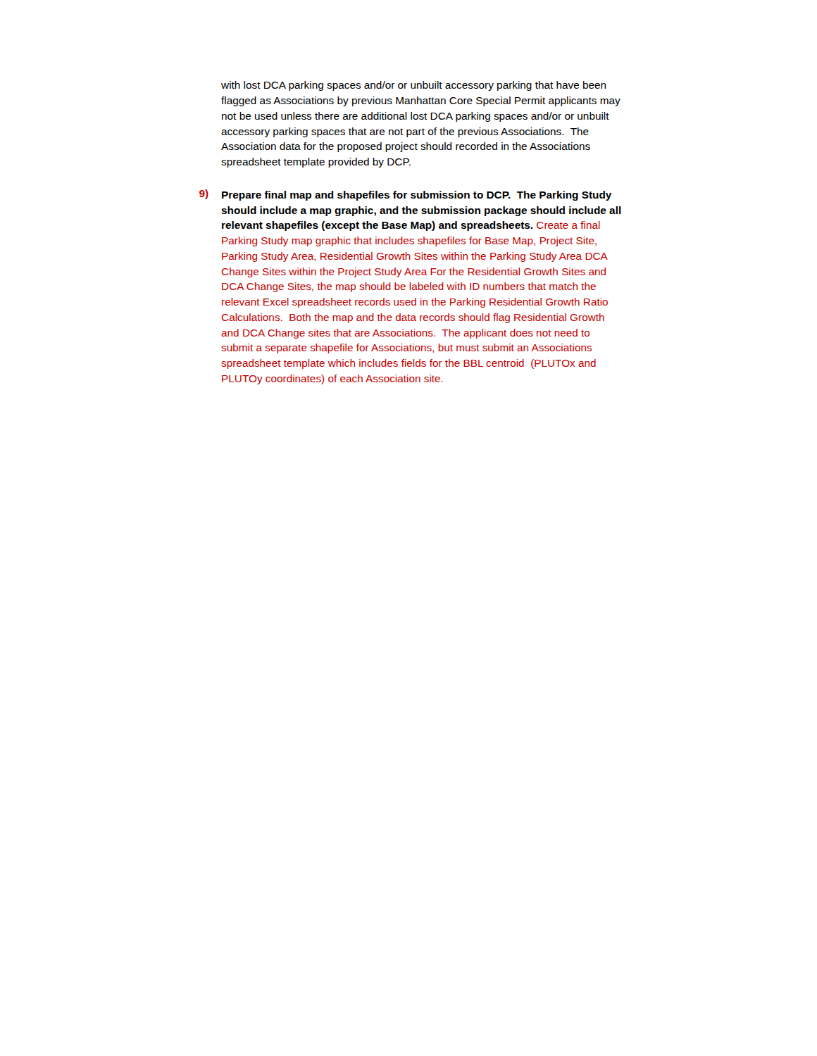with lost DCA parking spaces and/or or unbuilt accessory parking that have been flagged as Associations by previous Manhattan Core Special Permit applicants may not be used unless there are additional lost DCA parking spaces and/or or unbuilt accessory parking spaces that are not part of the previous Associations. The Association data for the proposed project should recorded in the Associations spreadsheet template provided by DCP.
Prepare final map and shapefiles for submission to DCP. The Parking Study should include a map graphic, and the submission package should include all relevant shapefiles (except the Base Map) and spreadsheets. Create a final Parking Study map graphic that includes shapefiles for Base Map, Project Site, Parking Study Area, Residential Growth Sites within the Parking Study Area DCA Change Sites within the Project Study Area For the Residential Growth Sites and DCA Change Sites, the map should be labeled with ID numbers that match the relevant Excel spreadsheet records used in the Parking Residential Growth Ratio Calculations. Both the map and the data records should flag Residential Growth and DCA Change sites that are Associations. The applicant does not need to submit a separate shapefile for Associations, but must submit an Associations spreadsheet template which includes fields for the BBL centroid (PLUTOx and PLUTOy coordinates) of each Association site.